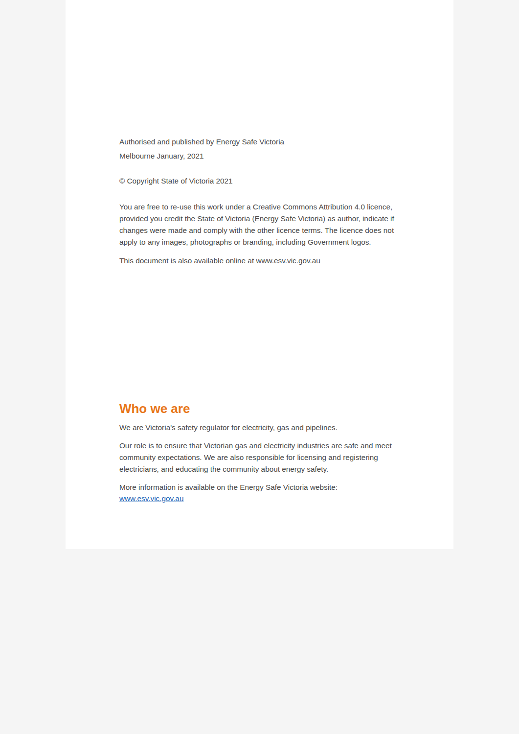Authorised and published by Energy Safe Victoria
Melbourne January, 2021
© Copyright State of Victoria 2021
You are free to re-use this work under a Creative Commons Attribution 4.0 licence, provided you credit the State of Victoria (Energy Safe Victoria) as author, indicate if changes were made and comply with the other licence terms. The licence does not apply to any images, photographs or branding, including Government logos.
This document is also available online at www.esv.vic.gov.au
Who we are
We are Victoria's safety regulator for electricity, gas and pipelines.
Our role is to ensure that Victorian gas and electricity industries are safe and meet community expectations. We are also responsible for licensing and registering electricians, and educating the community about energy safety.
More information is available on the Energy Safe Victoria website: www.esv.vic.gov.au